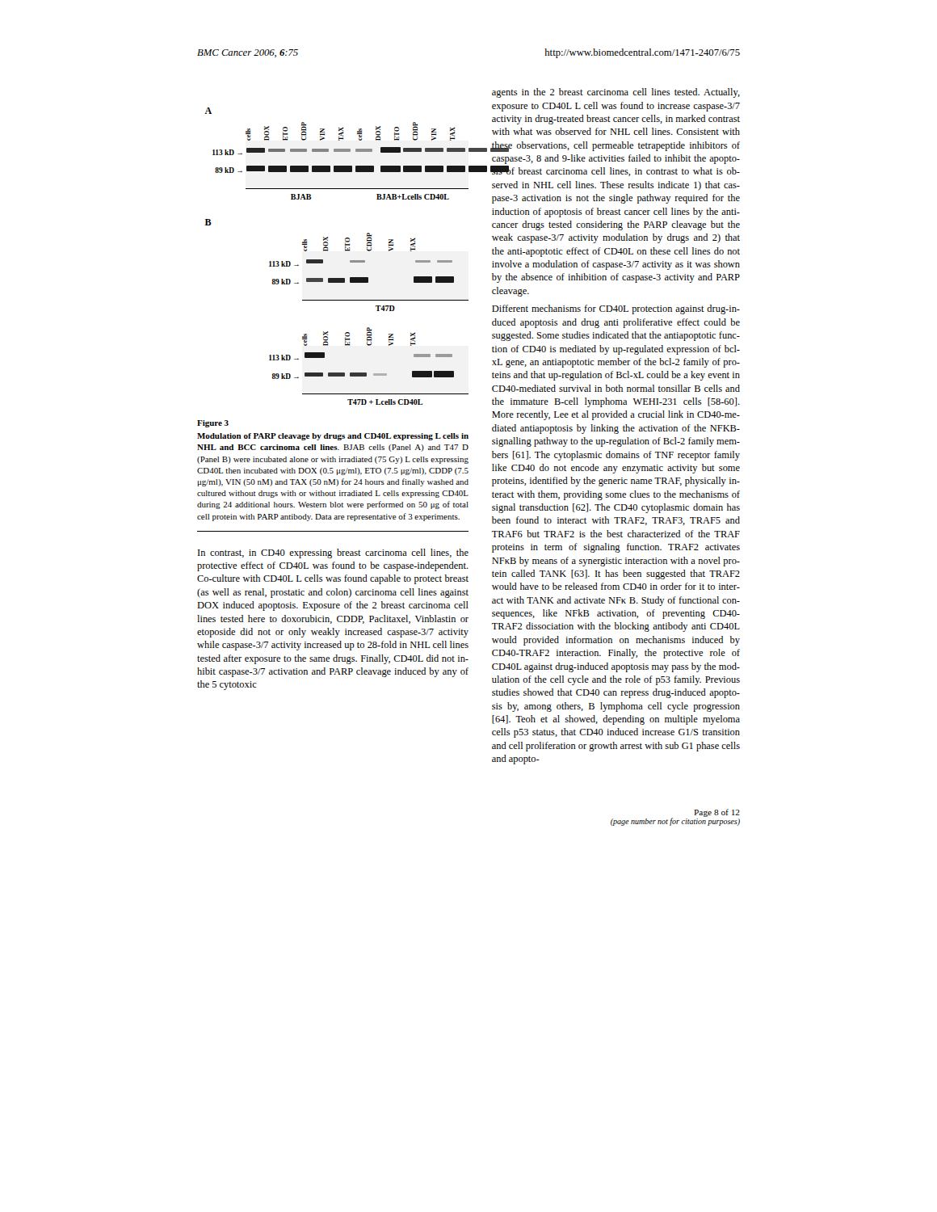BMC Cancer 2006, 6:75
http://www.biomedcentral.com/1471-2407/6/75
A
cells DOX ETO CDDP VIN TAX cells DOX ETO CDDP VIN TAX
113 kD
89 kD
BJAB
BJAB+Lcells CD40L
B
cells DOX ETO CDDP VIN TAX
113 kD
89 kD
T47D
cells DOX ETO CDDP VIN TAX
113 kD
89 kD
T47D + Lcells CD40L
Figure 3 Modulation of PARP cleavage by drugs and CD40L expressing L cells in NHL and BCC carcinoma cell lines. BJAB cells (Panel A) and T47 D (Panel B) were incubated alone or with irradiated (75 Gy) L cells expressing CD40L then incubated with DOX (0.5 μg/ml), ETO (7.5 μg/ml), CDDP (7.5 μg/ml), VIN (50 nM) and TAX (50 nM) for 24 hours and finally washed and cultured without drugs with or without irradiated L cells expressing CD40L during 24 additional hours. Western blot were performed on 50 μg of total cell protein with PARP antibody. Data are representative of 3 experiments.
In contrast, in CD40 expressing breast carcinoma cell lines, the protective effect of CD40L was found to be caspase-independent. Co-culture with CD40L L cells was found capable to protect breast (as well as renal, prostatic and colon) carcinoma cell lines against DOX induced apoptosis. Exposure of the 2 breast carcinoma cell lines tested here to doxorubicin, CDDP, Paclitaxel, Vinblastin or etoposide did not or only weakly increased caspase-3/7 activity while caspase-3/7 activity increased up to 28-fold in NHL cell lines tested after exposure to the same drugs. Finally, CD40L did not inhibit caspase-3/7 activation and PARP cleavage induced by any of the 5 cytotoxic
agents in the 2 breast carcinoma cell lines tested. Actually, exposure to CD40L L cell was found to increase caspase-3/7 activity in drug-treated breast cancer cells, in marked contrast with what was observed for NHL cell lines. Consistent with these observations, cell permeable tetrapeptide inhibitors of caspase-3, 8 and 9-like activities failed to inhibit the apoptosis of breast carcinoma cell lines, in contrast to what is observed in NHL cell lines. These results indicate 1) that caspase-3 activation is not the single pathway required for the induction of apoptosis of breast cancer cell lines by the anti-cancer drugs tested considering the PARP cleavage but the weak caspase-3/7 activity modulation by drugs and 2) that the anti-apoptotic effect of CD40L on these cell lines do not involve a modulation of caspase-3/7 activity as it was shown by the absence of inhibition of caspase-3 activity and PARP cleavage.
Different mechanisms for CD40L protection against drug-induced apoptosis and drug anti proliferative effect could be suggested. Some studies indicated that the antiapoptotic function of CD40 is mediated by up-regulated expression of bcl-xL gene, an antiapoptotic member of the bcl-2 family of proteins and that up-regulation of Bcl-xL could be a key event in CD40-mediated survival in both normal tonsillar B cells and the immature B-cell lymphoma WEHI-231 cells [58-60]. More recently, Lee et al provided a crucial link in CD40-mediated antiapoptosis by linking the activation of the NFKB-signalling pathway to the up-regulation of Bcl-2 family members [61]. The cytoplasmic domains of TNF receptor family like CD40 do not encode any enzymatic activity but some proteins, identified by the generic name TRAF, physically interact with them, providing some clues to the mechanisms of signal transduction [62]. The CD40 cytoplasmic domain has been found to interact with TRAF2, TRAF3, TRAF5 and TRAF6 but TRAF2 is the best characterized of the TRAF proteins in term of signaling function. TRAF2 activates NFκB by means of a synergistic interaction with a novel protein called TANK [63]. It has been suggested that TRAF2 would have to be released from CD40 in order for it to interact with TANK and activate NFκ B. Study of functional consequences, like NFkB activation, of preventing CD40-TRAF2 dissociation with the blocking antibody anti CD40L would provided information on mechanisms induced by CD40-TRAF2 interaction. Finally, the protective role of CD40L against drug-induced apoptosis may pass by the modulation of the cell cycle and the role of p53 family. Previous studies showed that CD40 can repress drug-induced apoptosis by, among others, B lymphoma cell cycle progression [64]. Teoh et al showed, depending on multiple myeloma cells p53 status, that CD40 induced increase G1/S transition and cell proliferation or growth arrest with sub G1 phase cells and apopto-
Page 8 of 12
(page number not for citation purposes)